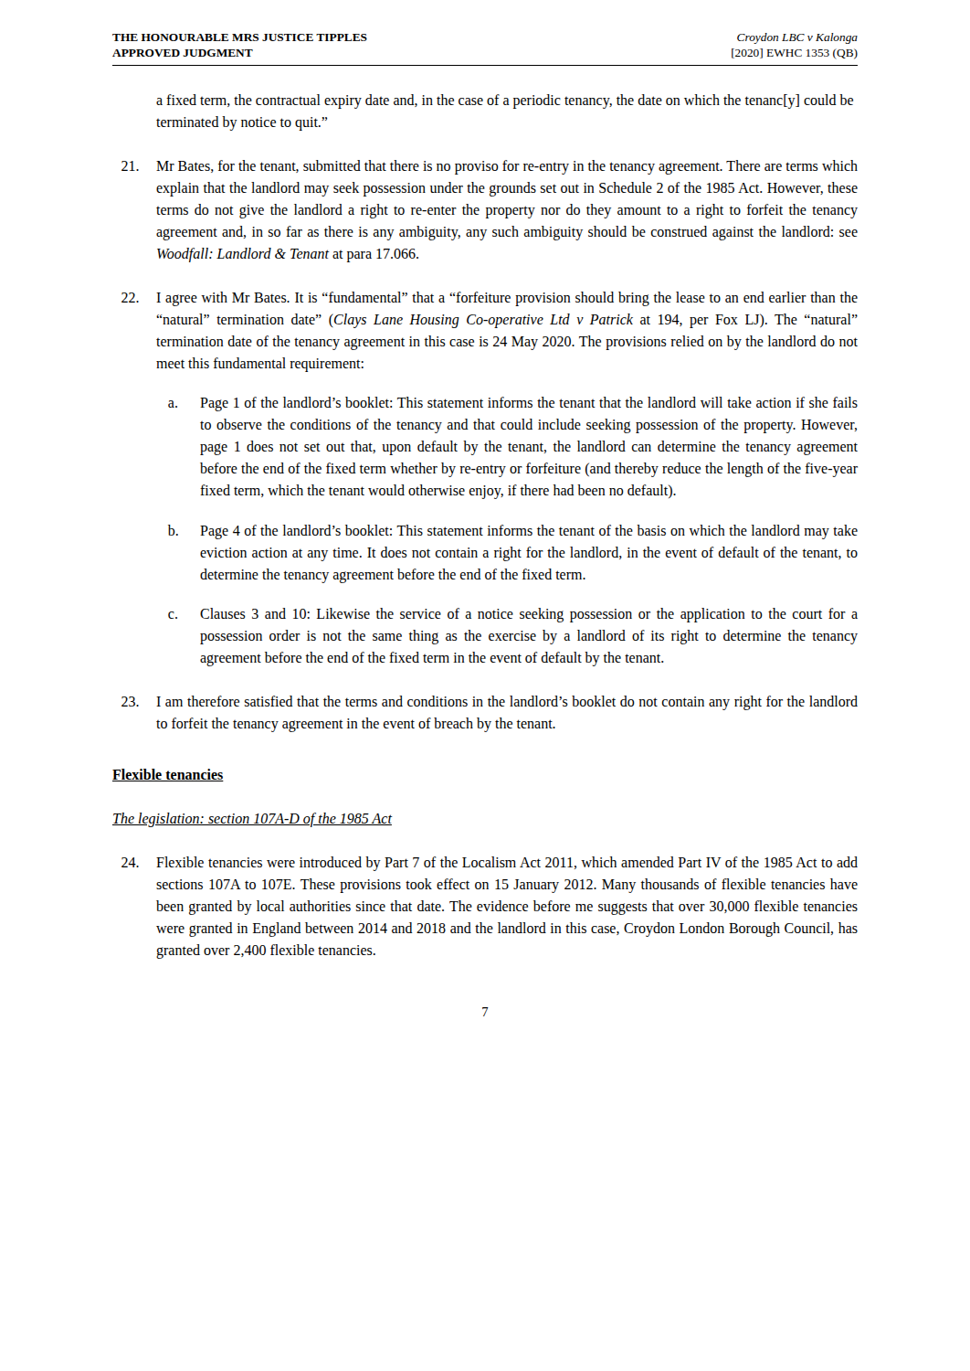The Honourable Mrs Justice Tipples
Approved Judgment
Croydon LBC v Kalonga
[2020] EWHC 1353 (QB)
a fixed term, the contractual expiry date and, in the case of a periodic tenancy, the date on which the tenanc[y] could be terminated by notice to quit.”
Mr Bates, for the tenant, submitted that there is no proviso for re-entry in the tenancy agreement. There are terms which explain that the landlord may seek possession under the grounds set out in Schedule 2 of the 1985 Act. However, these terms do not give the landlord a right to re-enter the property nor do they amount to a right to forfeit the tenancy agreement and, in so far as there is any ambiguity, any such ambiguity should be construed against the landlord: see Woodfall: Landlord & Tenant at para 17.066.
I agree with Mr Bates. It is “fundamental” that a “forfeiture provision should bring the lease to an end earlier than the “natural” termination date” (Clays Lane Housing Co-operative Ltd v Patrick at 194, per Fox LJ). The “natural” termination date of the tenancy agreement in this case is 24 May 2020. The provisions relied on by the landlord do not meet this fundamental requirement:
Page 1 of the landlord’s booklet: This statement informs the tenant that the landlord will take action if she fails to observe the conditions of the tenancy and that could include seeking possession of the property. However, page 1 does not set out that, upon default by the tenant, the landlord can determine the tenancy agreement before the end of the fixed term whether by re-entry or forfeiture (and thereby reduce the length of the five-year fixed term, which the tenant would otherwise enjoy, if there had been no default).
Page 4 of the landlord’s booklet: This statement informs the tenant of the basis on which the landlord may take eviction action at any time. It does not contain a right for the landlord, in the event of default of the tenant, to determine the tenancy agreement before the end of the fixed term.
Clauses 3 and 10: Likewise the service of a notice seeking possession or the application to the court for a possession order is not the same thing as the exercise by a landlord of its right to determine the tenancy agreement before the end of the fixed term in the event of default by the tenant.
I am therefore satisfied that the terms and conditions in the landlord’s booklet do not contain any right for the landlord to forfeit the tenancy agreement in the event of breach by the tenant.
Flexible tenancies
The legislation: section 107A-D of the 1985 Act
Flexible tenancies were introduced by Part 7 of the Localism Act 2011, which amended Part IV of the 1985 Act to add sections 107A to 107E. These provisions took effect on 15 January 2012. Many thousands of flexible tenancies have been granted by local authorities since that date. The evidence before me suggests that over 30,000 flexible tenancies were granted in England between 2014 and 2018 and the landlord in this case, Croydon London Borough Council, has granted over 2,400 flexible tenancies.
7